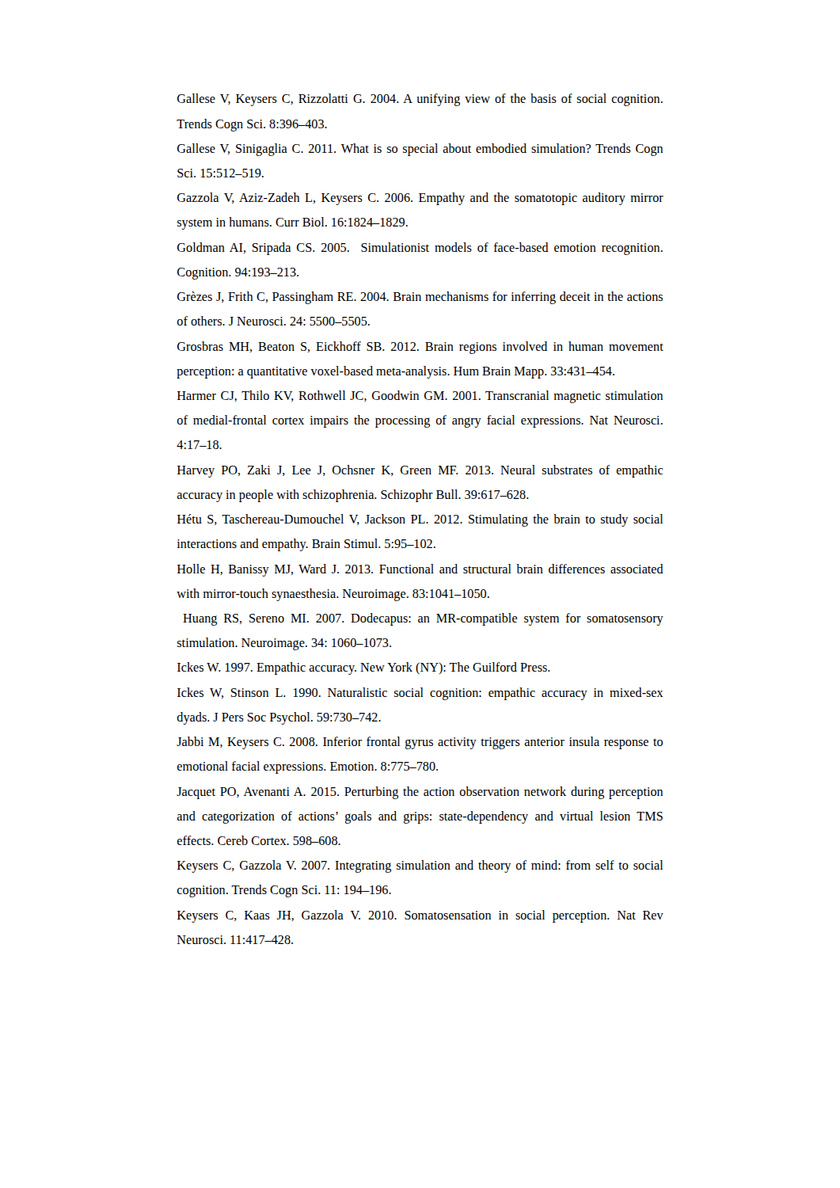Gallese V, Keysers C, Rizzolatti G. 2004. A unifying view of the basis of social cognition. Trends Cogn Sci. 8:396–403.
Gallese V, Sinigaglia C. 2011. What is so special about embodied simulation? Trends Cogn Sci. 15:512–519.
Gazzola V, Aziz-Zadeh L, Keysers C. 2006. Empathy and the somatotopic auditory mirror system in humans. Curr Biol. 16:1824–1829.
Goldman AI, Sripada CS. 2005. Simulationist models of face-based emotion recognition. Cognition. 94:193–213.
Grèzes J, Frith C, Passingham RE. 2004. Brain mechanisms for inferring deceit in the actions of others. J Neurosci. 24: 5500–5505.
Grosbras MH, Beaton S, Eickhoff SB. 2012. Brain regions involved in human movement perception: a quantitative voxel-based meta-analysis. Hum Brain Mapp. 33:431–454.
Harmer CJ, Thilo KV, Rothwell JC, Goodwin GM. 2001. Transcranial magnetic stimulation of medial-frontal cortex impairs the processing of angry facial expressions. Nat Neurosci. 4:17–18.
Harvey PO, Zaki J, Lee J, Ochsner K, Green MF. 2013. Neural substrates of empathic accuracy in people with schizophrenia. Schizophr Bull. 39:617–628.
Hétu S, Taschereau-Dumouchel V, Jackson PL. 2012. Stimulating the brain to study social interactions and empathy. Brain Stimul. 5:95–102.
Holle H, Banissy MJ, Ward J. 2013. Functional and structural brain differences associated with mirror-touch synaesthesia. Neuroimage. 83:1041–1050.
Huang RS, Sereno MI. 2007. Dodecapus: an MR-compatible system for somatosensory stimulation. Neuroimage. 34: 1060–1073.
Ickes W. 1997. Empathic accuracy. New York (NY): The Guilford Press.
Ickes W, Stinson L. 1990. Naturalistic social cognition: empathic accuracy in mixed-sex dyads. J Pers Soc Psychol. 59:730–742.
Jabbi M, Keysers C. 2008. Inferior frontal gyrus activity triggers anterior insula response to emotional facial expressions. Emotion. 8:775–780.
Jacquet PO, Avenanti A. 2015. Perturbing the action observation network during perception and categorization of actions’ goals and grips: state-dependency and virtual lesion TMS effects. Cereb Cortex. 598–608.
Keysers C, Gazzola V. 2007. Integrating simulation and theory of mind: from self to social cognition. Trends Cogn Sci. 11: 194–196.
Keysers C, Kaas JH, Gazzola V. 2010. Somatosensation in social perception. Nat Rev Neurosci. 11:417–428.